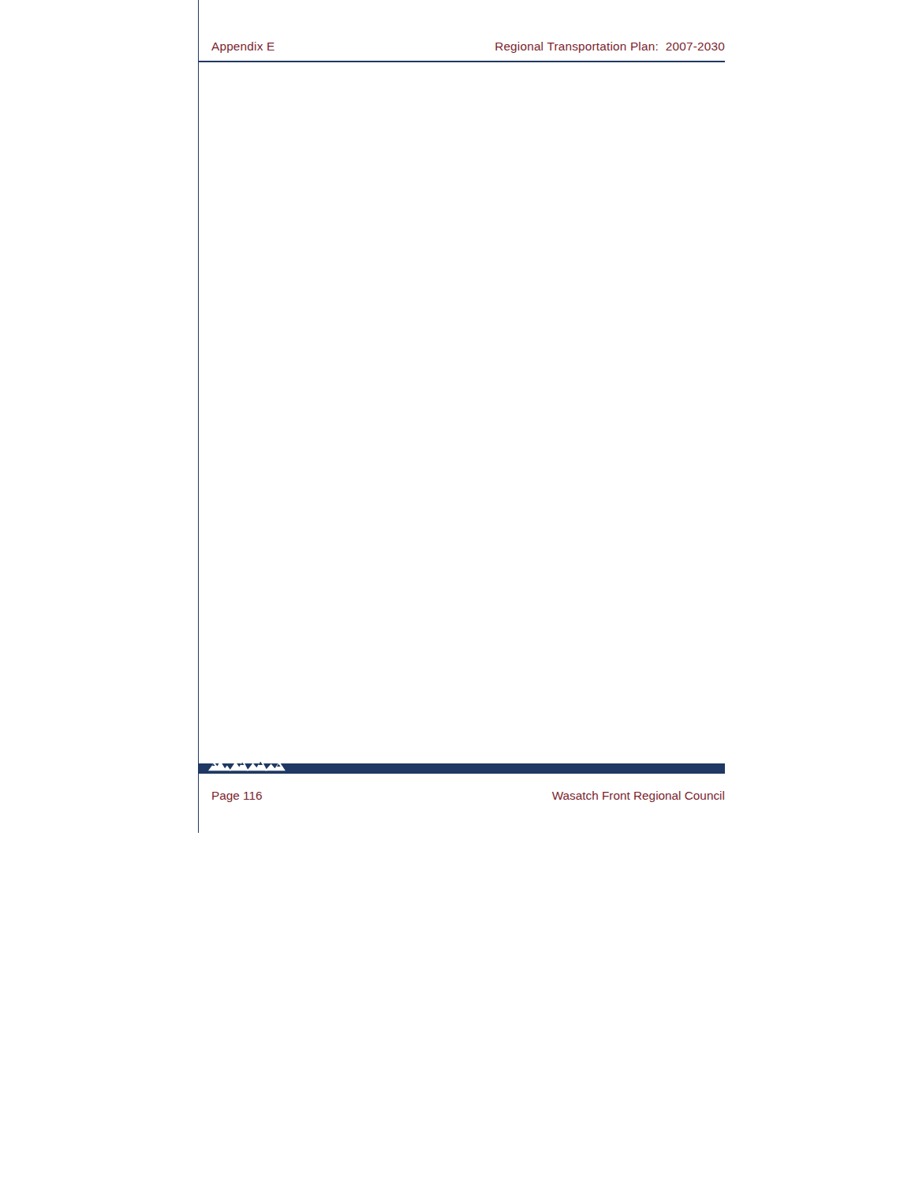Appendix E
Regional Transportation Plan: 2007-2030
Page 116
Wasatch Front Regional Council